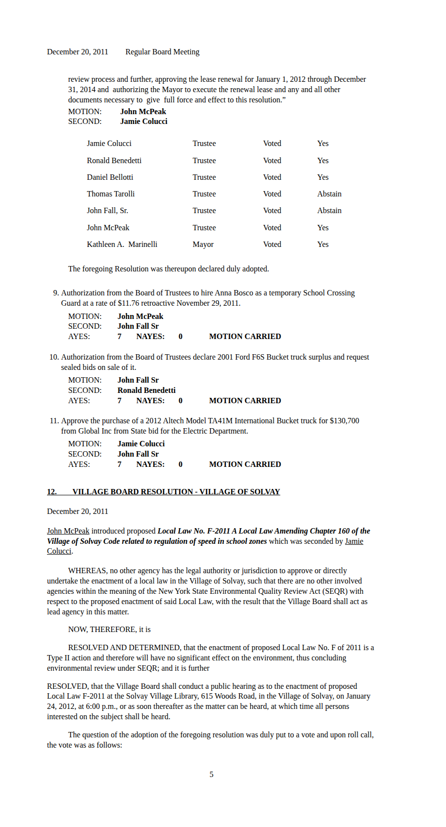December 20, 2011 Regular Board Meeting
review process and further, approving the lease renewal for January 1, 2012 through December 31, 2014 and authorizing the Mayor to execute the renewal lease and any and all other documents necessary to give full force and effect to this resolution.”
| MOTION: | John McPeak |
| SECOND: | Jamie Colucci |
| Jamie Colucci | Trustee | Voted | Yes |
| Ronald Benedetti | Trustee | Voted | Yes |
| Daniel Bellotti | Trustee | Voted | Yes |
| Thomas Tarolli | Trustee | Voted | Abstain |
| John Fall, Sr. | Trustee | Voted | Abstain |
| John McPeak | Trustee | Voted | Yes |
| Kathleen A. Marinelli | Mayor | Voted | Yes |
The foregoing Resolution was thereupon declared duly adopted.
Authorization from the Board of Trustees to hire Anna Bosco as a temporary School Crossing Guard at a rate of $11.76 retroactive November 29, 2011.
| MOTION: | John McPeak |
| SECOND: | John Fall Sr |
| AYES: | 7 | NAYES: | 0 | MOTION CARRIED |
Authorization from the Board of Trustees declare 2001 Ford F6S Bucket truck surplus and request sealed bids on sale of it.
| MOTION: | John Fall Sr |
| SECOND: | Ronald Benedetti |
| AYES: | 7 | NAYES: | 0 | MOTION CARRIED |
Approve the purchase of a 2012 Altech Model TA41M International Bucket truck for $130,700 from Global Inc from State bid for the Electric Department.
| MOTION: | Jamie Colucci |
| SECOND: | John Fall Sr |
| AYES: | 7 | NAYES: | 0 | MOTION CARRIED |
12. VILLAGE BOARD RESOLUTION - VILLAGE OF SOLVAY
December 20, 2011
John McPeak introduced proposed Local Law No. F-2011 A Local Law Amending Chapter 160 of the Village of Solvay Code related to regulation of speed in school zones which was seconded by Jamie Colucci.
WHEREAS, no other agency has the legal authority or jurisdiction to approve or directly undertake the enactment of a local law in the Village of Solvay, such that there are no other involved agencies within the meaning of the New York State Environmental Quality Review Act (SEQR) with respect to the proposed enactment of said Local Law, with the result that the Village Board shall act as lead agency in this matter.
NOW, THEREFORE, it is
RESOLVED AND DETERMINED, that the enactment of proposed Local Law No. F of 2011 is a Type II action and therefore will have no significant effect on the environment, thus concluding environmental review under SEQR; and it is further
RESOLVED, that the Village Board shall conduct a public hearing as to the enactment of proposed Local Law F-2011 at the Solvay Village Library, 615 Woods Road, in the Village of Solvay, on January 24, 2012, at 6:00 p.m., or as soon thereafter as the matter can be heard, at which time all persons interested on the subject shall be heard.
The question of the adoption of the foregoing resolution was duly put to a vote and upon roll call, the vote was as follows:
5